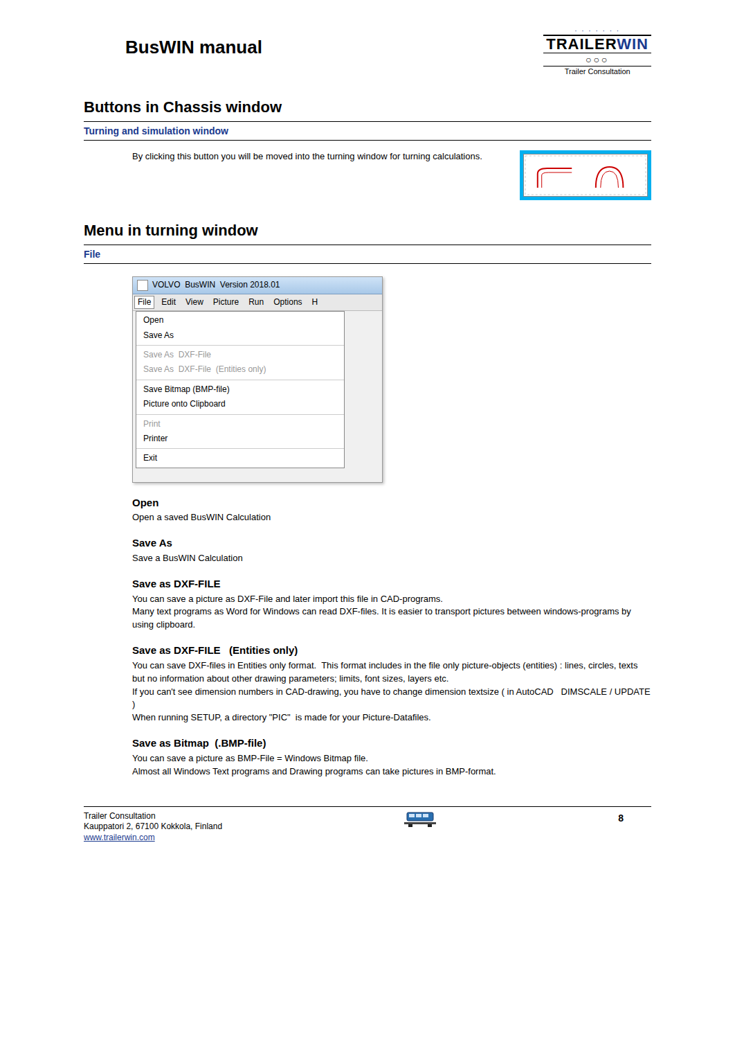BusWIN manual
· · · · · · ·
TRAILERWIN
○○○
Trailer Consultation
Buttons in Chassis window
Turning and simulation window
By clicking this button you will be moved into the turning window for turning calculations.
Menu in turning window
File
VOLVO BusWIN Version 2018.01
File Edit View Picture Run Options H
Open
Save As
Save As DXF-File
Save As DXF-File (Entities only)
Save Bitmap (BMP-file)
Picture onto Clipboard
Print
Printer
Exit
Open
Open a saved BusWIN Calculation
Save As
Save a BusWIN Calculation
Save as DXF-FILE
You can save a picture as DXF-File and later import this file in CAD-programs.
Many text programs as Word for Windows can read DXF-files. It is easier to transport pictures between windows-programs by using clipboard.
Save as DXF-FILE (Entities only)
You can save DXF-files in Entities only format. This format includes in the file only picture-objects (entities) : lines, circles, texts but no information about other drawing parameters; limits, font sizes, layers etc.
If you can't see dimension numbers in CAD-drawing, you have to change dimension textsize ( in AutoCAD DIMSCALE / UPDATE )
When running SETUP, a directory "PIC" is made for your Picture-Datafiles.
Save as Bitmap (.BMP-file)
You can save a picture as BMP-File = Windows Bitmap file.
Almost all Windows Text programs and Drawing programs can take pictures in BMP-format.
Trailer Consultation
Kauppatori 2, 67100 Kokkola, Finland
www.trailerwin.com
8